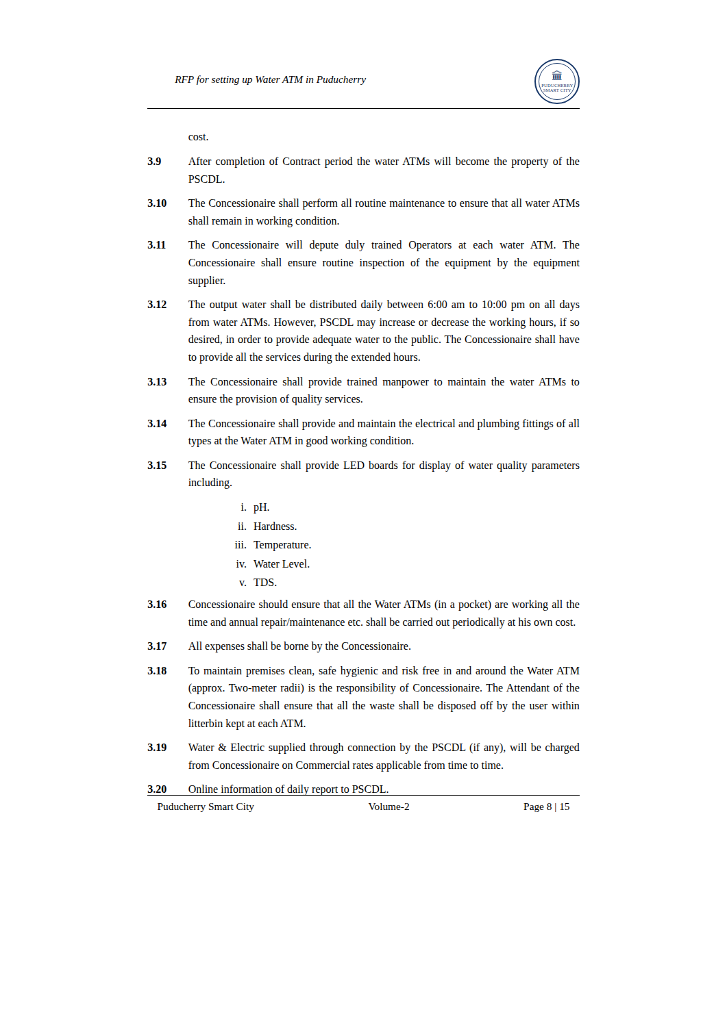RFP for setting up Water ATM in Puducherry
🏛 PUDUCHERRY
SMART CITY
cost.
3.9 After completion of Contract period the water ATMs will become the property of the PSCDL.
3.10 The Concessionaire shall perform all routine maintenance to ensure that all water ATMs shall remain in working condition.
3.11 The Concessionaire will depute duly trained Operators at each water ATM. The Concessionaire shall ensure routine inspection of the equipment by the equipment supplier.
3.12 The output water shall be distributed daily between 6:00 am to 10:00 pm on all days from water ATMs. However, PSCDL may increase or decrease the working hours, if so desired, in order to provide adequate water to the public. The Concessionaire shall have to provide all the services during the extended hours.
3.13 The Concessionaire shall provide trained manpower to maintain the water ATMs to ensure the provision of quality services.
3.14 The Concessionaire shall provide and maintain the electrical and plumbing fittings of all types at the Water ATM in good working condition.
3.15 The Concessionaire shall provide LED boards for display of water quality parameters including.
pH.
Hardness.
Temperature.
Water Level.
TDS.
3.16 Concessionaire should ensure that all the Water ATMs (in a pocket) are working all the time and annual repair/maintenance etc. shall be carried out periodically at his own cost.
3.17 All expenses shall be borne by the Concessionaire.
3.18 To maintain premises clean, safe hygienic and risk free in and around the Water ATM (approx. Two-meter radii) is the responsibility of Concessionaire. The Attendant of the Concessionaire shall ensure that all the waste shall be disposed off by the user within litterbin kept at each ATM.
3.19 Water & Electric supplied through connection by the PSCDL (if any), will be charged from Concessionaire on Commercial rates applicable from time to time.
3.20 Online information of daily report to PSCDL.
Puducherry Smart City
Volume-2
Page 8 | 15